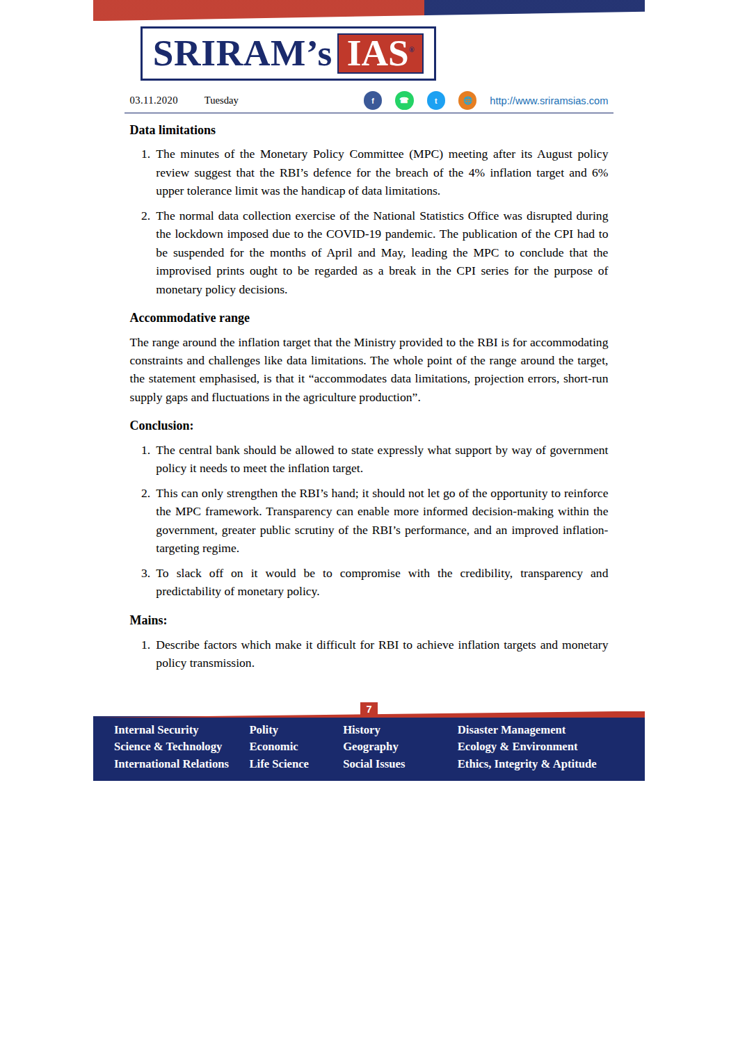SRIRAM’s IAS®
03.11.2020 Tuesday
f ☎ t 🌐 http://www.sriramsias.com
Data limitations
The minutes of the Monetary Policy Committee (MPC) meeting after its August policy review suggest that the RBI’s defence for the breach of the 4% inflation target and 6% upper tolerance limit was the handicap of data limitations.
The normal data collection exercise of the National Statistics Office was disrupted during the lockdown imposed due to the COVID-19 pandemic. The publication of the CPI had to be suspended for the months of April and May, leading the MPC to conclude that the improvised prints ought to be regarded as a break in the CPI series for the purpose of monetary policy decisions.
Accommodative range
The range around the inflation target that the Ministry provided to the RBI is for accommodating constraints and challenges like data limitations. The whole point of the range around the target, the statement emphasised, is that it “accommodates data limitations, projection errors, short-run supply gaps and fluctuations in the agriculture production”.
Conclusion:
The central bank should be allowed to state expressly what support by way of government policy it needs to meet the inflation target.
This can only strengthen the RBI’s hand; it should not let go of the opportunity to reinforce the MPC framework. Transparency can enable more informed decision-making within the government, greater public scrutiny of the RBI’s performance, and an improved inflation-targeting regime.
To slack off on it would be to compromise with the credibility, transparency and predictability of monetary policy.
Mains:
Describe factors which make it difficult for RBI to achieve inflation targets and monetary policy transmission.
7
| Internal Security | Polity | History | Disaster Management |
| Science & Technology | Economic | Geography | Ecology & Environment |
| International Relations | Life Science | Social Issues | Ethics, Integrity & Aptitude |